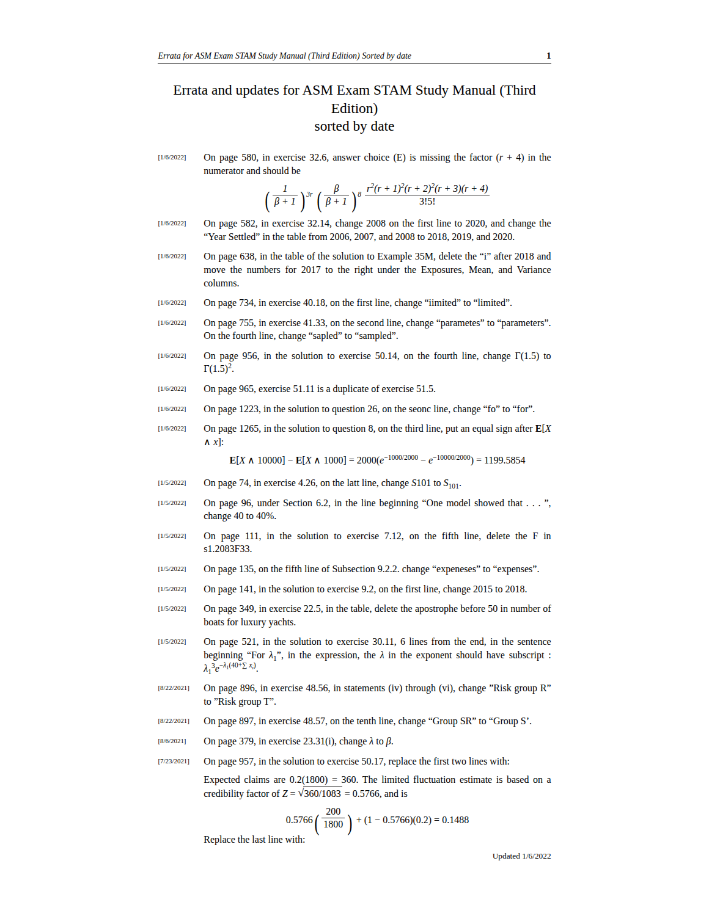Errata for ASM Exam STAM Study Manual (Third Edition) Sorted by date 1
Errata and updates for ASM Exam STAM Study Manual (Third Edition)
sorted by date
[1/6/2022]
On page 580, in exercise 32.6, answer choice (E) is missing the factor (r + 4) in the numerator and should be
(1 β + 1)3r (ββ + 1)8 r2(r + 1)2(r + 2)2(r + 3)(r + 4) 3!5!
[1/6/2022]
On page 582, in exercise 32.14, change 2008 on the first line to 2020, and change the “Year Settled” in the table from 2006, 2007, and 2008 to 2018, 2019, and 2020.
[1/6/2022]
On page 638, in the table of the solution to Example 35M, delete the “i” after 2018 and move the numbers for 2017 to the right under the Exposures, Mean, and Variance columns.
[1/6/2022]
On page 734, in exercise 40.18, on the first line, change “iimited” to “limited”.
[1/6/2022]
On page 755, in exercise 41.33, on the second line, change “parametes” to “parameters”. On the fourth line, change “sapled” to “sampled”.
[1/6/2022]
On page 956, in the solution to exercise 50.14, on the fourth line, change Γ(1.5) to Γ(1.5)2.
[1/6/2022]
On page 965, exercise 51.11 is a duplicate of exercise 51.5.
[1/6/2022]
On page 1223, in the solution to question 26, on the seonc line, change “fo” to “for”.
[1/6/2022]
On page 1265, in the solution to question 8, on the third line, put an equal sign after E[X ∧ x]:
E[X ∧ 10000] − E[X ∧ 1000] = 2000(e−1000/2000 − e−10000/2000) = 1199.5854
[1/5/2022]
On page 74, in exercise 4.26, on the latt line, change S101 to S101.
[1/5/2022]
On page 96, under Section 6.2, in the line beginning “One model showed that . . . ”, change 40 to 40%.
[1/5/2022]
On page 111, in the solution to exercise 7.12, on the fifth line, delete the F in s1.2083F33.
[1/5/2022]
On page 135, on the fifth line of Subsection 9.2.2. change “expeneses” to “expenses”.
[1/5/2022]
On page 141, in the solution to exercise 9.2, on the first line, change 2015 to 2018.
[1/5/2022]
On page 349, in exercise 22.5, in the table, delete the apostrophe before 50 in number of boats for luxury yachts.
[1/5/2022]
On page 521, in the solution to exercise 30.11, 6 lines from the end, in the sentence beginning “For λ1”, in the expression, the λ in the exponent should have subscript : λ13e−λ1(40+∑ xi).
[8/22/2021]
On page 896, in exercise 48.56, in statements (iv) through (vi), change ”Risk group R” to ”Risk group T”.
[8/22/2021]
On page 897, in exercise 48.57, on the tenth line, change “Group SR” to “Group S’.
[8/6/2021]
On page 379, in exercise 23.31(i), change λ to β.
[7/23/2021]
On page 957, in the solution to exercise 50.17, replace the first two lines with:
Expected claims are 0.2(1800) = 360. The limited fluctuation estimate is based on a credibility factor of Z = 360/1083 = 0.5766, and is
0.5766(2001800) + (1 − 0.5766)(0.2) = 0.1488
Replace the last line with:
Updated 1/6/2022